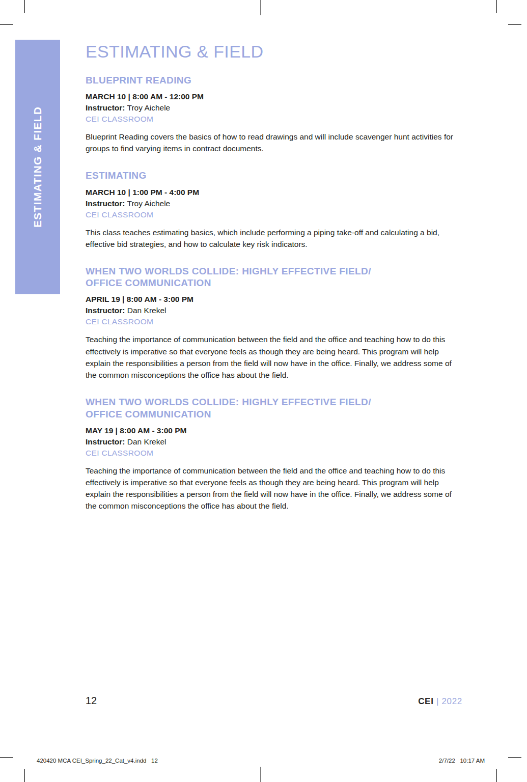Estimating & Field
ESTIMATING & FIELD
Blueprint Reading
MARCH 10 | 8:00 AM - 12:00 PM
Instructor: Troy Aichele
CEI CLASSROOM
Blueprint Reading covers the basics of how to read drawings and will include scavenger hunt activities for groups to find varying items in contract documents.
Estimating
MARCH 10 | 1:00 PM - 4:00 PM
Instructor: Troy Aichele
CEI CLASSROOM
This class teaches estimating basics, which include performing a piping take-off and calculating a bid, effective bid strategies, and how to calculate key risk indicators.
When Two Worlds Collide: Highly Effective Field/
Office Communication
APRIL 19 | 8:00 AM - 3:00 PM
Instructor: Dan Krekel
CEI CLASSROOM
Teaching the importance of communication between the field and the office and teaching how to do this effectively is imperative so that everyone feels as though they are being heard. This program will help explain the responsibilities a person from the field will now have in the office. Finally, we address some of the common misconceptions the office has about the field.
When Two Worlds Collide: Highly Effective Field/
Office Communication
MAY 19 | 8:00 AM - 3:00 PM
Instructor: Dan Krekel
CEI CLASSROOM
Teaching the importance of communication between the field and the office and teaching how to do this effectively is imperative so that everyone feels as though they are being heard. This program will help explain the responsibilities a person from the field will now have in the office. Finally, we address some of the common misconceptions the office has about the field.
12
CEI | 2022
420420 MCA CEI_Spring_22_Cat_v4.indd 12
2/7/22 10:17 AM